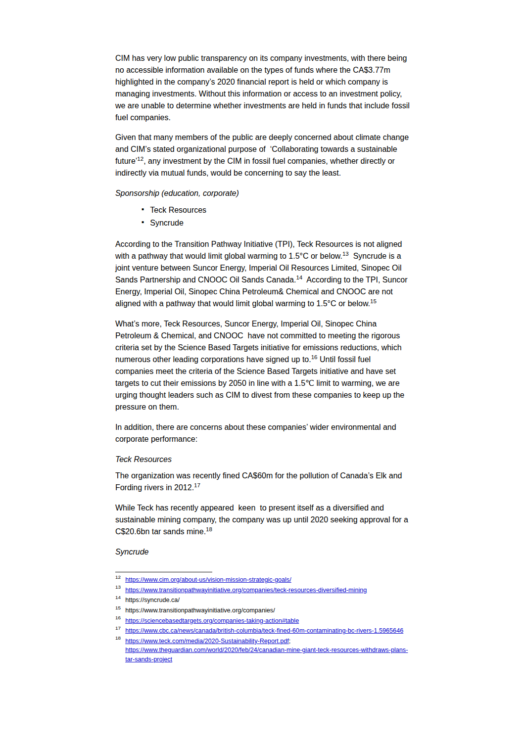CIM has very low public transparency on its company investments, with there being no accessible information available on the types of funds where the CA$3.77m highlighted in the company’s 2020 financial report is held or which company is managing investments. Without this information or access to an investment policy, we are unable to determine whether investments are held in funds that include fossil fuel companies.
Given that many members of the public are deeply concerned about climate change and CIM’s stated organizational purpose of ‘Collaborating towards a sustainable future’12, any investment by the CIM in fossil fuel companies, whether directly or indirectly via mutual funds, would be concerning to say the least.
Sponsorship (education, corporate)
Teck Resources
Syncrude
According to the Transition Pathway Initiative (TPI), Teck Resources is not aligned with a pathway that would limit global warming to 1.5°C or below.13 Syncrude is a joint venture between Suncor Energy, Imperial Oil Resources Limited, Sinopec Oil Sands Partnership and CNOOC Oil Sands Canada.14 According to the TPI, Suncor Energy, Imperial Oil, Sinopec China Petroleum& Chemical and CNOOC are not aligned with a pathway that would limit global warming to 1.5°C or below.15
What’s more, Teck Resources, Suncor Energy, Imperial Oil, Sinopec China Petroleum & Chemical, and CNOOC have not committed to meeting the rigorous criteria set by the Science Based Targets initiative for emissions reductions, which numerous other leading corporations have signed up to.16 Until fossil fuel companies meet the criteria of the Science Based Targets initiative and have set targets to cut their emissions by 2050 in line with a 1.5℃ limit to warming, we are urging thought leaders such as CIM to divest from these companies to keep up the pressure on them.
In addition, there are concerns about these companies’ wider environmental and corporate performance:
Teck Resources
The organization was recently fined CA$60m for the pollution of Canada’s Elk and Fording rivers in 2012.17
While Teck has recently appeared keen to present itself as a diversified and sustainable mining company, the company was up until 2020 seeking approval for a C$20.6bn tar sands mine.18
Syncrude
https://www.cim.org/about-us/vision-mission-strategic-goals/
https://www.transitionpathwayinitiative.org/companies/teck-resources-diversified-mining
https://syncrude.ca/
https://www.transitionpathwayinitiative.org/companies/
https://sciencebasedtargets.org/companies-taking-action#table
https://www.cbc.ca/news/canada/british-columbia/teck-fined-60m-contaminating-bc-rivers-1.5965646
https://www.teck.com/media/2020-Sustainability-Report.pdf;
https://www.theguardian.com/world/2020/feb/24/canadian-mine-giant-teck-resources-withdraws-plans-tar-sands-project